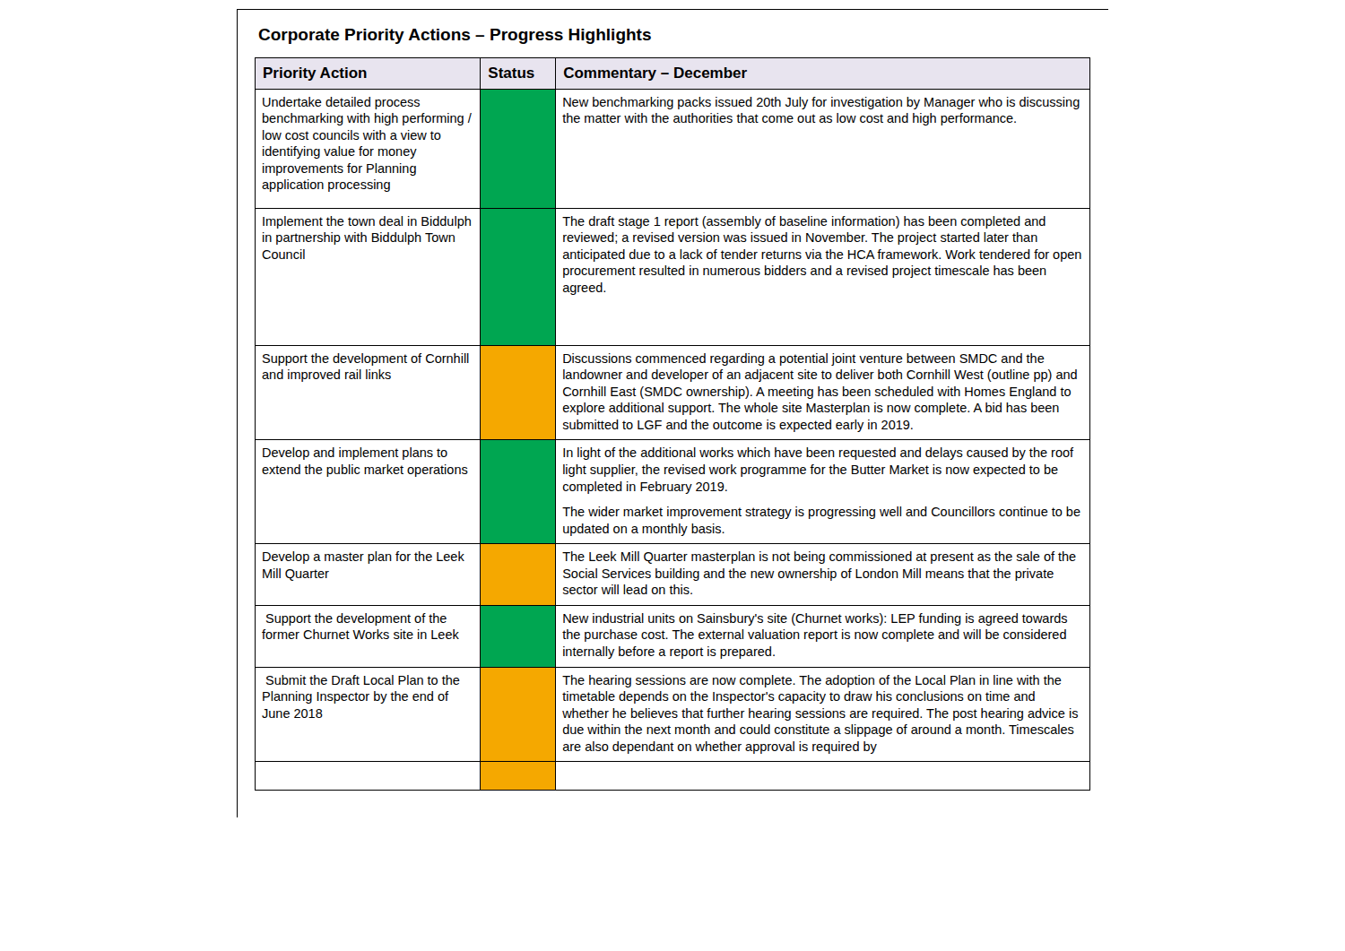Corporate Priority Actions – Progress Highlights
| Priority Action | Status | Commentary – December |
| --- | --- | --- |
| Undertake detailed process benchmarking with high performing / low cost councils with a view to identifying value for money improvements for Planning application processing | | New benchmarking packs issued 20th July for investigation by Manager who is discussing the matter with the authorities that come out as low cost and high performance. |
| Implement the town deal in Biddulph in partnership with Biddulph Town Council | | The draft stage 1 report (assembly of baseline information) has been completed and reviewed; a revised version was issued in November. The project started later than anticipated due to a lack of tender returns via the HCA framework. Work tendered for open procurement resulted in numerous bidders and a revised project timescale has been agreed. |
| Support the development of Cornhill and improved rail links | | Discussions commenced regarding a potential joint venture between SMDC and the landowner and developer of an adjacent site to deliver both Cornhill West (outline pp) and Cornhill East (SMDC ownership). A meeting has been scheduled with Homes England to explore additional support. The whole site Masterplan is now complete. A bid has been submitted to LGF and the outcome is expected early in 2019. |
| Develop and implement plans to extend the public market operations | | In light of the additional works which have been requested and delays caused by the roof light supplier, the revised work programme for the Butter Market is now expected to be completed in February 2019. The wider market improvement strategy is progressing well and Councillors continue to be updated on a monthly basis. |
| Develop a master plan for the Leek Mill Quarter | | The Leek Mill Quarter masterplan is not being commissioned at present as the sale of the Social Services building and the new ownership of London Mill means that the private sector will lead on this. |
| Support the development of the former Churnet Works site in Leek | | New industrial units on Sainsbury's site (Churnet works): LEP funding is agreed towards the purchase cost. The external valuation report is now complete and will be considered internally before a report is prepared. |
| Submit the Draft Local Plan to the Planning Inspector by the end of June 2018 | | The hearing sessions are now complete. The adoption of the Local Plan in line with the timetable depends on the Inspector's capacity to draw his conclusions on time and whether he believes that further hearing sessions are required. The post hearing advice is due within the next month and could constitute a slippage of around a month. Timescales are also dependant on whether approval is required by |